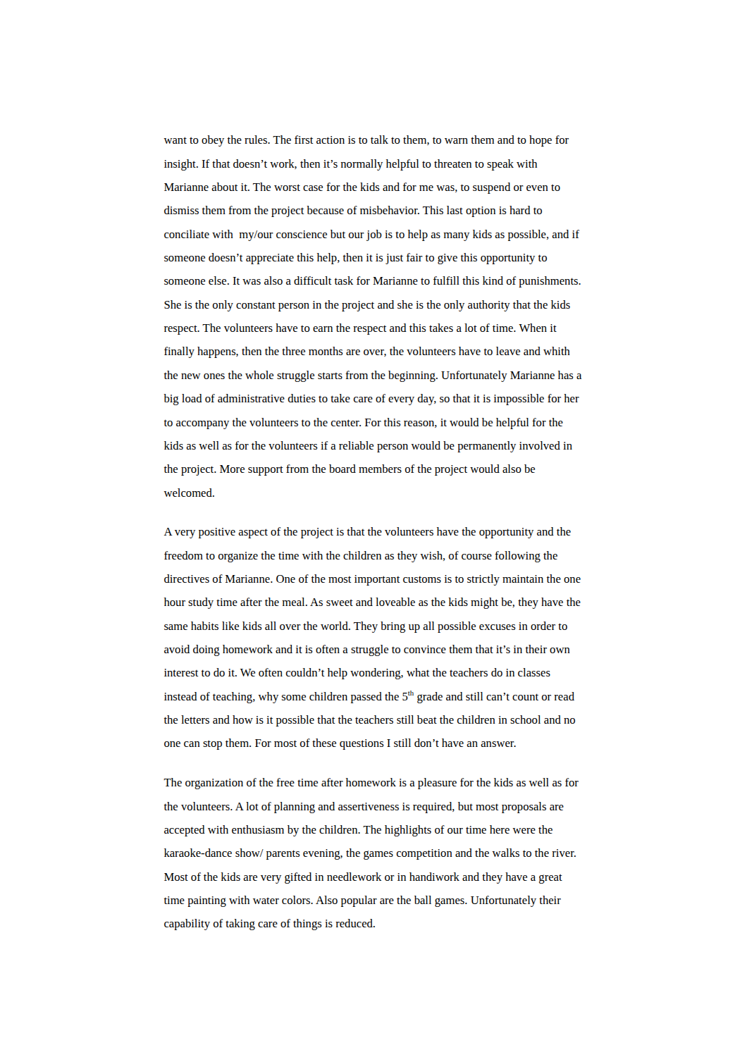want to obey the rules. The first action is to talk to them, to warn them and to hope for insight. If that doesn’t work, then it’s normally helpful to threaten to speak with Marianne about it. The worst case for the kids and for me was, to suspend or even to dismiss them from the project because of misbehavior. This last option is hard to conciliate with my/our conscience but our job is to help as many kids as possible, and if someone doesn’t appreciate this help, then it is just fair to give this opportunity to someone else. It was also a difficult task for Marianne to fulfill this kind of punishments. She is the only constant person in the project and she is the only authority that the kids respect. The volunteers have to earn the respect and this takes a lot of time. When it finally happens, then the three months are over, the volunteers have to leave and whith the new ones the whole struggle starts from the beginning. Unfortunately Marianne has a big load of administrative duties to take care of every day, so that it is impossible for her to accompany the volunteers to the center. For this reason, it would be helpful for the kids as well as for the volunteers if a reliable person would be permanently involved in the project. More support from the board members of the project would also be welcomed.
A very positive aspect of the project is that the volunteers have the opportunity and the freedom to organize the time with the children as they wish, of course following the directives of Marianne. One of the most important customs is to strictly maintain the one hour study time after the meal. As sweet and loveable as the kids might be, they have the same habits like kids all over the world. They bring up all possible excuses in order to avoid doing homework and it is often a struggle to convince them that it’s in their own interest to do it. We often couldn’t help wondering, what the teachers do in classes instead of teaching, why some children passed the 5th grade and still can’t count or read the letters and how is it possible that the teachers still beat the children in school and no one can stop them. For most of these questions I still don’t have an answer.
The organization of the free time after homework is a pleasure for the kids as well as for the volunteers. A lot of planning and assertiveness is required, but most proposals are accepted with enthusiasm by the children. The highlights of our time here were the karaoke-dance show/ parents evening, the games competition and the walks to the river. Most of the kids are very gifted in needlework or in handiwork and they have a great time painting with water colors. Also popular are the ball games. Unfortunately their capability of taking care of things is reduced.